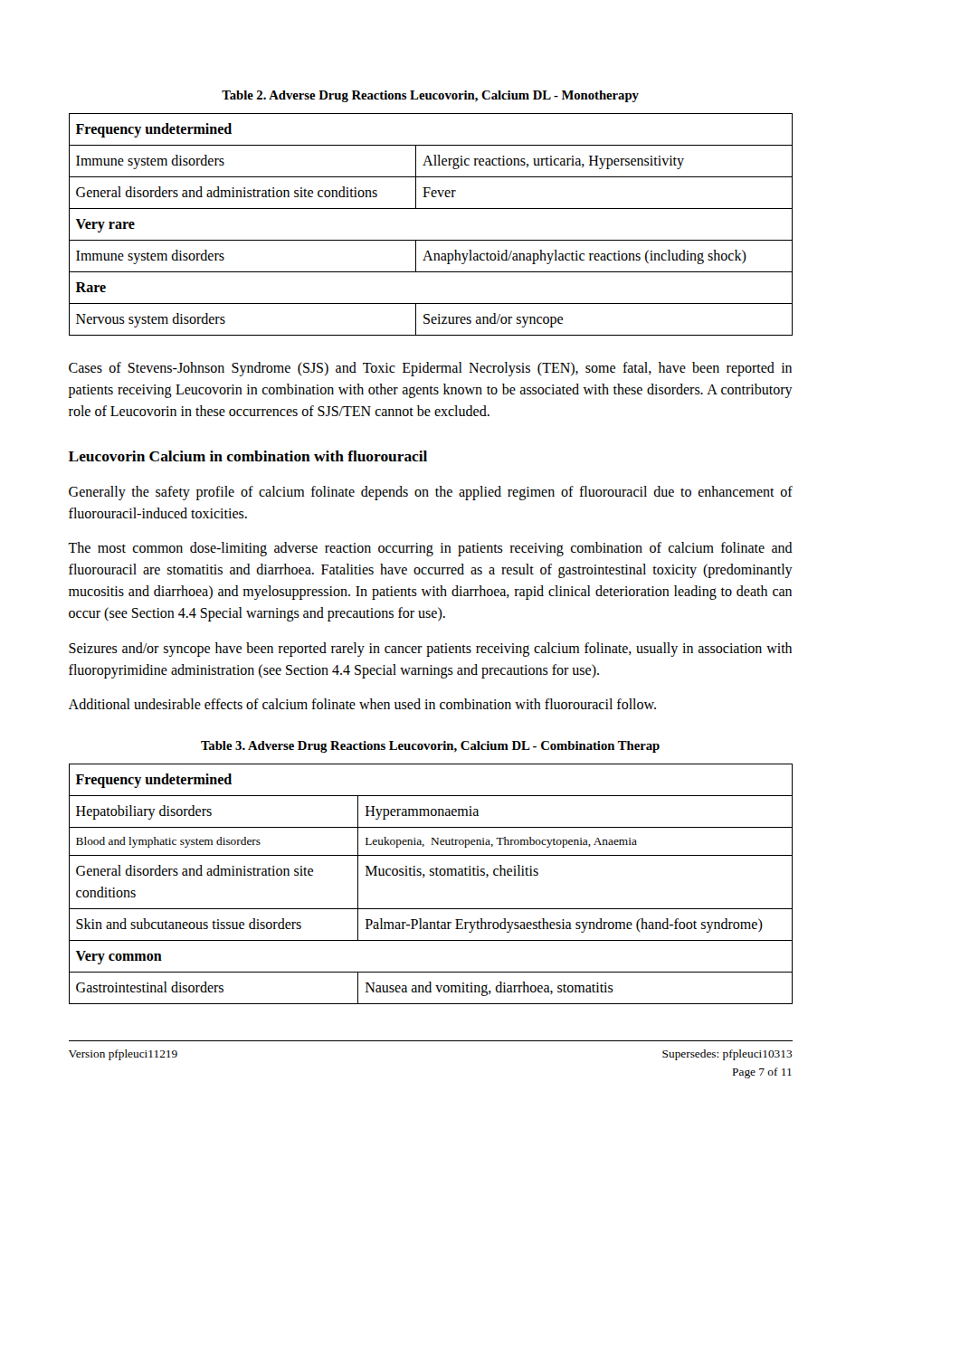Table 2. Adverse Drug Reactions Leucovorin, Calcium DL - Monotherapy
| Frequency undetermined |
| Immune system disorders | Allergic reactions, urticaria, Hypersensitivity |
| General disorders and administration site conditions | Fever |
| Very rare |
| Immune system disorders | Anaphylactoid/anaphylactic reactions (including shock) |
| Rare |
| Nervous system disorders | Seizures and/or syncope |
Cases of Stevens-Johnson Syndrome (SJS) and Toxic Epidermal Necrolysis (TEN), some fatal, have been reported in patients receiving Leucovorin in combination with other agents known to be associated with these disorders. A contributory role of Leucovorin in these occurrences of SJS/TEN cannot be excluded.
Leucovorin Calcium in combination with fluorouracil
Generally the safety profile of calcium folinate depends on the applied regimen of fluorouracil due to enhancement of fluorouracil-induced toxicities.
The most common dose-limiting adverse reaction occurring in patients receiving combination of calcium folinate and fluorouracil are stomatitis and diarrhoea. Fatalities have occurred as a result of gastrointestinal toxicity (predominantly mucositis and diarrhoea) and myelosuppression. In patients with diarrhoea, rapid clinical deterioration leading to death can occur (see Section 4.4 Special warnings and precautions for use).
Seizures and/or syncope have been reported rarely in cancer patients receiving calcium folinate, usually in association with fluoropyrimidine administration (see Section 4.4 Special warnings and precautions for use).
Additional undesirable effects of calcium folinate when used in combination with fluorouracil follow.
Table 3. Adverse Drug Reactions Leucovorin, Calcium DL - Combination Therap
| Frequency undetermined |
| Hepatobiliary disorders | Hyperammonaemia |
| Blood and lymphatic system disorders | Leukopenia, Neutropenia, Thrombocytopenia, Anaemia |
| General disorders and administration site conditions | Mucositis, stomatitis, cheilitis |
| Skin and subcutaneous tissue disorders | Palmar-Plantar Erythrodysaesthesia syndrome (hand-foot syndrome) |
| Very common |
| Gastrointestinal disorders | Nausea and vomiting, diarrhoea, stomatitis |
Version pfpleuci11219
Supersedes: pfpleuci10313
Page 7 of 11